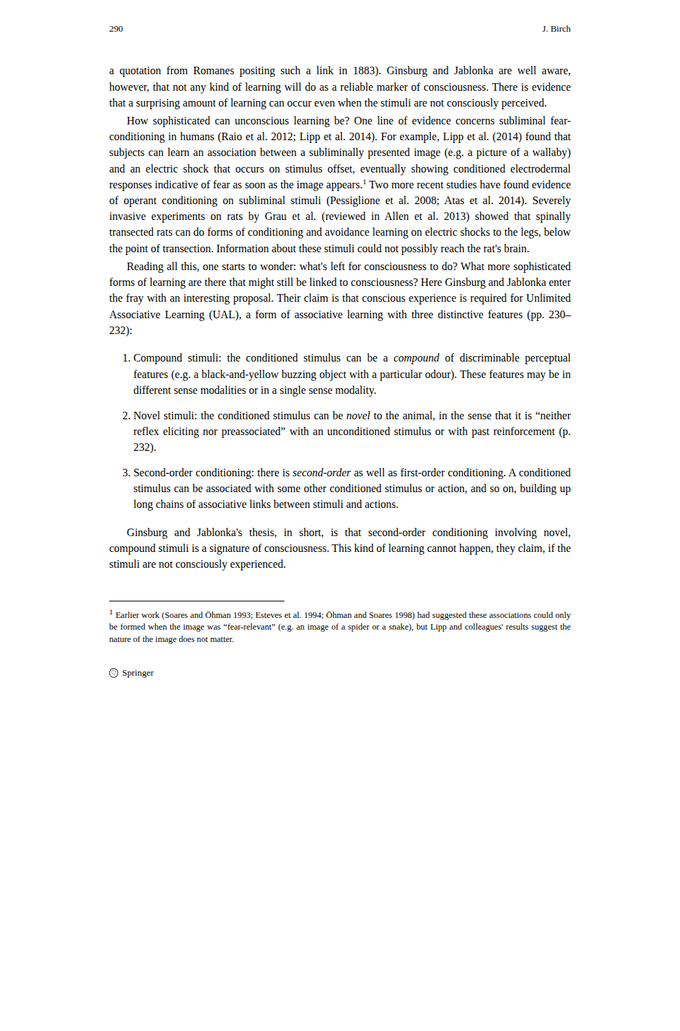290 J. Birch
a quotation from Romanes positing such a link in 1883). Ginsburg and Jablonka are well aware, however, that not any kind of learning will do as a reliable marker of consciousness. There is evidence that a surprising amount of learning can occur even when the stimuli are not consciously perceived.
How sophisticated can unconscious learning be? One line of evidence concerns subliminal fear-conditioning in humans (Raio et al. 2012; Lipp et al. 2014). For example, Lipp et al. (2014) found that subjects can learn an association between a subliminally presented image (e.g. a picture of a wallaby) and an electric shock that occurs on stimulus offset, eventually showing conditioned electrodermal responses indicative of fear as soon as the image appears.1 Two more recent studies have found evidence of operant conditioning on subliminal stimuli (Pessiglione et al. 2008; Atas et al. 2014). Severely invasive experiments on rats by Grau et al. (reviewed in Allen et al. 2013) showed that spinally transected rats can do forms of conditioning and avoidance learning on electric shocks to the legs, below the point of transection. Information about these stimuli could not possibly reach the rat's brain.
Reading all this, one starts to wonder: what's left for consciousness to do? What more sophisticated forms of learning are there that might still be linked to consciousness? Here Ginsburg and Jablonka enter the fray with an interesting proposal. Their claim is that conscious experience is required for Unlimited Associative Learning (UAL), a form of associative learning with three distinctive features (pp. 230–232):
Compound stimuli: the conditioned stimulus can be a compound of discriminable perceptual features (e.g. a black-and-yellow buzzing object with a particular odour). These features may be in different sense modalities or in a single sense modality.
Novel stimuli: the conditioned stimulus can be novel to the animal, in the sense that it is “neither reflex eliciting nor preassociated” with an unconditioned stimulus or with past reinforcement (p. 232).
Second-order conditioning: there is second-order as well as first-order conditioning. A conditioned stimulus can be associated with some other conditioned stimulus or action, and so on, building up long chains of associative links between stimuli and actions.
Ginsburg and Jablonka's thesis, in short, is that second-order conditioning involving novel, compound stimuli is a signature of consciousness. This kind of learning cannot happen, they claim, if the stimuli are not consciously experienced.
1 Earlier work (Soares and Öhman 1993; Esteves et al. 1994; Öhman and Soares 1998) had suggested these associations could only be formed when the image was “fear-relevant” (e.g. an image of a spider or a snake), but Lipp and colleagues' results suggest the nature of the image does not matter.
♢Springer